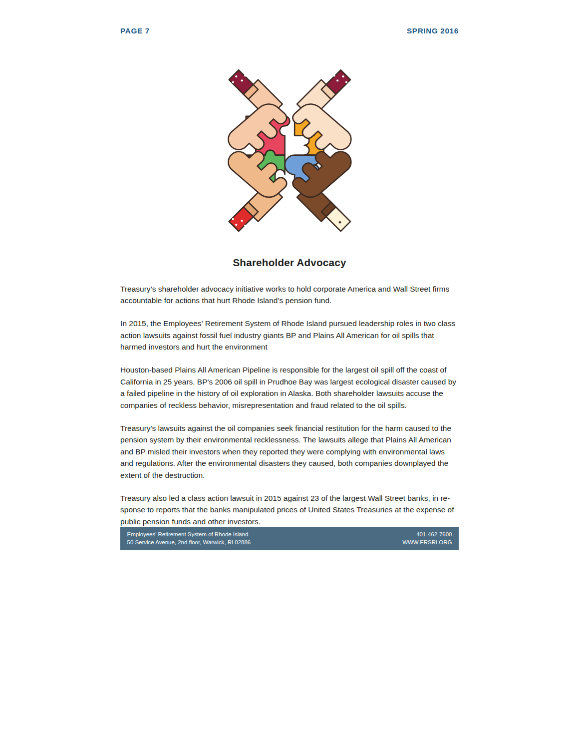PAGE 7 SPRING 2016
Shareholder Advocacy
Treasury’s shareholder advocacy initiative works to hold corporate America and Wall Street firms accountable for actions that hurt Rhode Island’s pension fund.
In 2015, the Employees' Retirement System of Rhode Island pursued leadership roles in two class action lawsuits against fossil fuel industry giants BP and Plains All American for oil spills that harmed investors and hurt the environment
Houston-based Plains All American Pipeline is responsible for the largest oil spill off the coast of California in 25 years. BP's 2006 oil spill in Prudhoe Bay was largest ecological disaster caused by a failed pipeline in the history of oil exploration in Alaska. Both shareholder lawsuits accuse the companies of reckless behavior, misrepresentation and fraud related to the oil spills.
Treasury's lawsuits against the oil companies seek financial restitution for the harm caused to the pension system by their environmental recklessness. The lawsuits allege that Plains All American and BP misled their investors when they reported they were complying with environmental laws and regulations. After the environmental disasters they caused, both companies downplayed the extent of the destruction.
Treasury also led a class action lawsuit in 2015 against 23 of the largest Wall Street banks, in response to reports that the banks manipulated prices of United States Treasuries at the expense of public pension funds and other investors.
Employees' Retirement System of Rhode Island
50 Service Avenue, 2nd floor, Warwick, RI 02886
401-462-7600
WWW.ERSRI.ORG